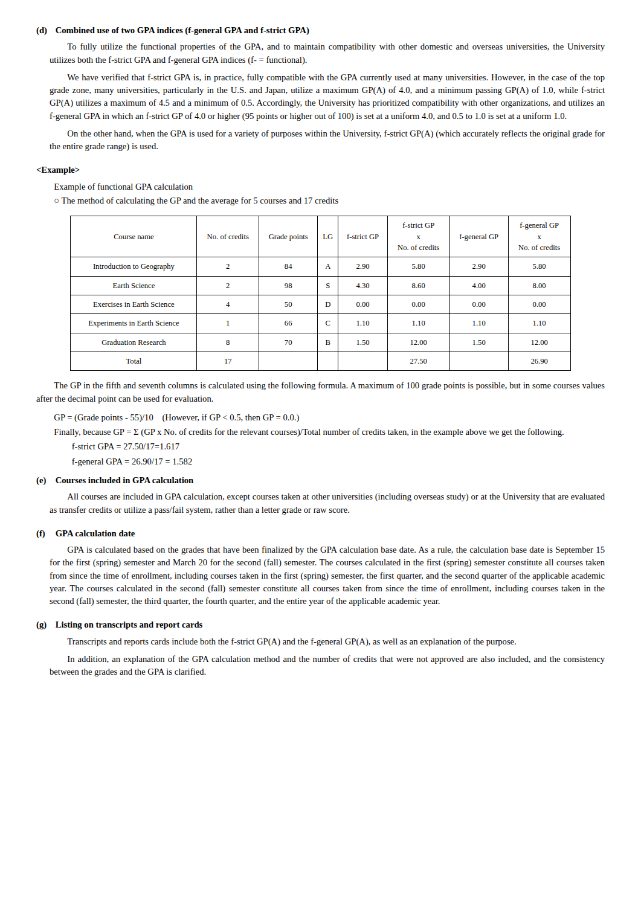(d) Combined use of two GPA indices (f-general GPA and f-strict GPA)
To fully utilize the functional properties of the GPA, and to maintain compatibility with other domestic and overseas universities, the University utilizes both the f-strict GPA and f-general GPA indices (f- = functional).
We have verified that f-strict GPA is, in practice, fully compatible with the GPA currently used at many universities. However, in the case of the top grade zone, many universities, particularly in the U.S. and Japan, utilize a maximum GP(A) of 4.0, and a minimum passing GP(A) of 1.0, while f-strict GP(A) utilizes a maximum of 4.5 and a minimum of 0.5. Accordingly, the University has prioritized compatibility with other organizations, and utilizes an f-general GPA in which an f-strict GP of 4.0 or higher (95 points or higher out of 100) is set at a uniform 4.0, and 0.5 to 1.0 is set at a uniform 1.0.
On the other hand, when the GPA is used for a variety of purposes within the University, f-strict GP(A) (which accurately reflects the original grade for the entire grade range) is used.
<Example>
Example of functional GPA calculation
○ The method of calculating the GP and the average for 5 courses and 17 credits
| Course name | No. of credits | Grade points | LG | f-strict GP | f-strict GP x No. of credits | f-general GP | f-general GP x No. of credits |
| --- | --- | --- | --- | --- | --- | --- | --- |
| Introduction to Geography | 2 | 84 | A | 2.90 | 5.80 | 2.90 | 5.80 |
| Earth Science | 2 | 98 | S | 4.30 | 8.60 | 4.00 | 8.00 |
| Exercises in Earth Science | 4 | 50 | D | 0.00 | 0.00 | 0.00 | 0.00 |
| Experiments in Earth Science | 1 | 66 | C | 1.10 | 1.10 | 1.10 | 1.10 |
| Graduation Research | 8 | 70 | B | 1.50 | 12.00 | 1.50 | 12.00 |
| Total | 17 | | | | 27.50 | | 26.90 |
The GP in the fifth and seventh columns is calculated using the following formula. A maximum of 100 grade points is possible, but in some courses values after the decimal point can be used for evaluation.
GP = (Grade points - 55)/10 (However, if GP < 0.5, then GP = 0.0.)
Finally, because GP = Σ (GP x No. of credits for the relevant courses)/Total number of credits taken, in the example above we get the following.
f-strict GPA = 27.50/17=1.617
f-general GPA = 26.90/17 = 1.582
(e) Courses included in GPA calculation
All courses are included in GPA calculation, except courses taken at other universities (including overseas study) or at the University that are evaluated as transfer credits or utilize a pass/fail system, rather than a letter grade or raw score.
(f) GPA calculation date
GPA is calculated based on the grades that have been finalized by the GPA calculation base date. As a rule, the calculation base date is September 15 for the first (spring) semester and March 20 for the second (fall) semester. The courses calculated in the first (spring) semester constitute all courses taken from since the time of enrollment, including courses taken in the first (spring) semester, the first quarter, and the second quarter of the applicable academic year. The courses calculated in the second (fall) semester constitute all courses taken from since the time of enrollment, including courses taken in the second (fall) semester, the third quarter, the fourth quarter, and the entire year of the applicable academic year.
(g) Listing on transcripts and report cards
Transcripts and reports cards include both the f-strict GP(A) and the f-general GP(A), as well as an explanation of the purpose.
In addition, an explanation of the GPA calculation method and the number of credits that were not approved are also included, and the consistency between the grades and the GPA is clarified.